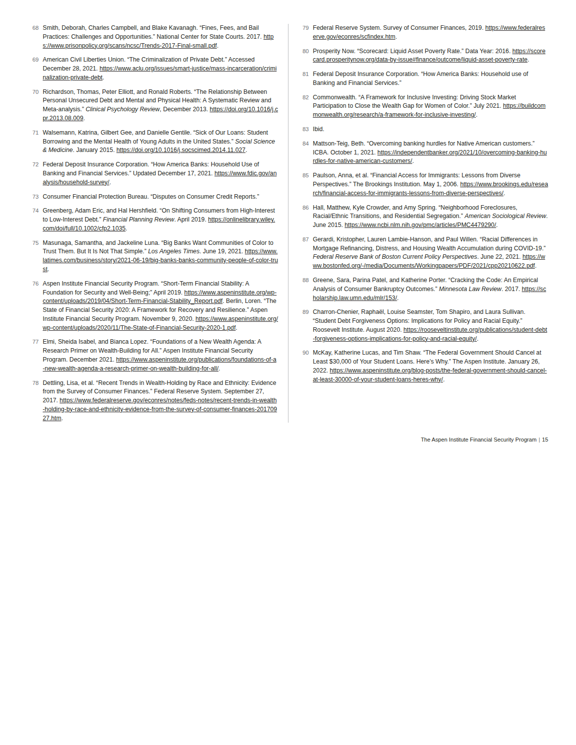68 Smith, Deborah, Charles Campbell, and Blake Kavanagh. “Fines, Fees, and Bail Practices: Challenges and Opportunities.” National Center for State Courts. 2017. https://www.prisonpolicy.org/scans/ncsc/Trends-2017-Final-small.pdf.
69 American Civil Liberties Union. “The Criminalization of Private Debt.” Accessed December 28, 2021. https://www.aclu.org/issues/smart-justice/mass-incarceration/criminalization-private-debt.
70 Richardson, Thomas, Peter Elliott, and Ronald Roberts. “The Relationship Between Personal Unsecured Debt and Mental and Physical Health: A Systematic Review and Meta-analysis.” Clinical Psychology Review, December 2013. https://doi.org/10.1016/j.cpr.2013.08.009.
71 Walsemann, Katrina, Gilbert Gee, and Danielle Gentile. “Sick of Our Loans: Student Borrowing and the Mental Health of Young Adults in the United States.” Social Science & Medicine. January 2015. https://doi.org/10.1016/j.socscimed.2014.11.027.
72 Federal Deposit Insurance Corporation. “How America Banks: Household Use of Banking and Financial Services.” Updated December 17, 2021. https://www.fdic.gov/analysis/household-survey/.
73 Consumer Financial Protection Bureau. “Disputes on Consumer Credit Reports.”
74 Greenberg, Adam Eric, and Hal Hershfield. “On Shifting Consumers from High-Interest to Low-Interest Debt.” Financial Planning Review. April 2019. https://onlinelibrary.wiley.com/doi/full/10.1002/cfp2.1035.
75 Masunaga, Samantha, and Jackeline Luna. “Big Banks Want Communities of Color to Trust Them. But It Is Not That Simple.” Los Angeles Times. June 19, 2021. https://www.latimes.com/business/story/2021-06-19/big-banks-banks-community-people-of-color-trust.
76 Aspen Institute Financial Security Program. “Short-Term Financial Stability: A Foundation for Security and Well-Being;” April 2019. https://www.aspeninstitute.org/wp-content/uploads/2019/04/Short-Term-Financial-Stability_Report.pdf. Berlin, Loren. “The State of Financial Security 2020: A Framework for Recovery and Resilience.” Aspen Institute Financial Security Program. November 9, 2020. https://www.aspeninstitute.org/wp-content/uploads/2020/11/The-State-of-Financial-Security-2020-1.pdf.
77 Elmi, Sheida Isabel, and Bianca Lopez. “Foundations of a New Wealth Agenda: A Research Primer on Wealth-Building for All.” Aspen Institute Financial Security Program. December 2021. https://www.aspeninstitute.org/publications/foundations-of-a-new-wealth-agenda-a-research-primer-on-wealth-building-for-all/.
78 Dettling, Lisa, et al. “Recent Trends in Wealth-Holding by Race and Ethnicity: Evidence from the Survey of Consumer Finances.” Federal Reserve System. September 27, 2017. https://www.federalreserve.gov/econres/notes/feds-notes/recent-trends-in-wealth-holding-by-race-and-ethnicity-evidence-from-the-survey-of-consumer-finances-20170927.htm.
79 Federal Reserve System. Survey of Consumer Finances, 2019. https://www.federalreserve.gov/econres/scfindex.htm.
80 Prosperity Now. “Scorecard: Liquid Asset Poverty Rate.” Data Year: 2016. https://scorecard.prosperitynow.org/data-by-issue#finance/outcome/liquid-asset-poverty-rate.
81 Federal Deposit Insurance Corporation. “How America Banks: Household use of Banking and Financial Services.”
82 Commonwealth. “A Framework for Inclusive Investing: Driving Stock Market Participation to Close the Wealth Gap for Women of Color.” July 2021. https://buildcommonwealth.org/research/a-framework-for-inclusive-investing/.
83 Ibid.
84 Mattson-Teig, Beth. “Overcoming banking hurdles for Native American customers.” ICBA. October 1, 2021. https://independentbanker.org/2021/10/overcoming-banking-hurdles-for-native-american-customers/.
85 Paulson, Anna, et al. “Financial Access for Immigrants: Lessons from Diverse Perspectives.” The Brookings Institution. May 1, 2006. https://www.brookings.edu/research/financial-access-for-immigrants-lessons-from-diverse-perspectives/.
86 Hall, Matthew, Kyle Crowder, and Amy Spring. “Neighborhood Foreclosures, Racial/Ethnic Transitions, and Residential Segregation.” American Sociological Review. June 2015. https://www.ncbi.nlm.nih.gov/pmc/articles/PMC4479290/.
87 Gerardi, Kristopher, Lauren Lambie-Hanson, and Paul Willen. “Racial Differences in Mortgage Refinancing, Distress, and Housing Wealth Accumulation during COVID-19.” Federal Reserve Bank of Boston Current Policy Perspectives. June 22, 2021. https://www.bostonfed.org/-/media/Documents/Workingpapers/PDF/2021/cpp20210622.pdf.
88 Greene, Sara, Parina Patel, and Katherine Porter. “Cracking the Code: An Empirical Analysis of Consumer Bankruptcy Outcomes.” Minnesota Law Review. 2017. https://scholarship.law.umn.edu/mlr/153/.
89 Charron-Chenier, Raphaël, Louise Seamster, Tom Shapiro, and Laura Sullivan. “Student Debt Forgiveness Options: Implications for Policy and Racial Equity.” Roosevelt Institute. August 2020. https://rooseveltinstitute.org/publications/student-debt-forgiveness-options-implications-for-policy-and-racial-equity/.
90 McKay, Katherine Lucas, and Tim Shaw. “The Federal Government Should Cancel at Least $30,000 of Your Student Loans. Here’s Why.” The Aspen Institute. January 26, 2022. https://www.aspeninstitute.org/blog-posts/the-federal-government-should-cancel-at-least-30000-of-your-student-loans-heres-why/.
The Aspen Institute Financial Security Program|15